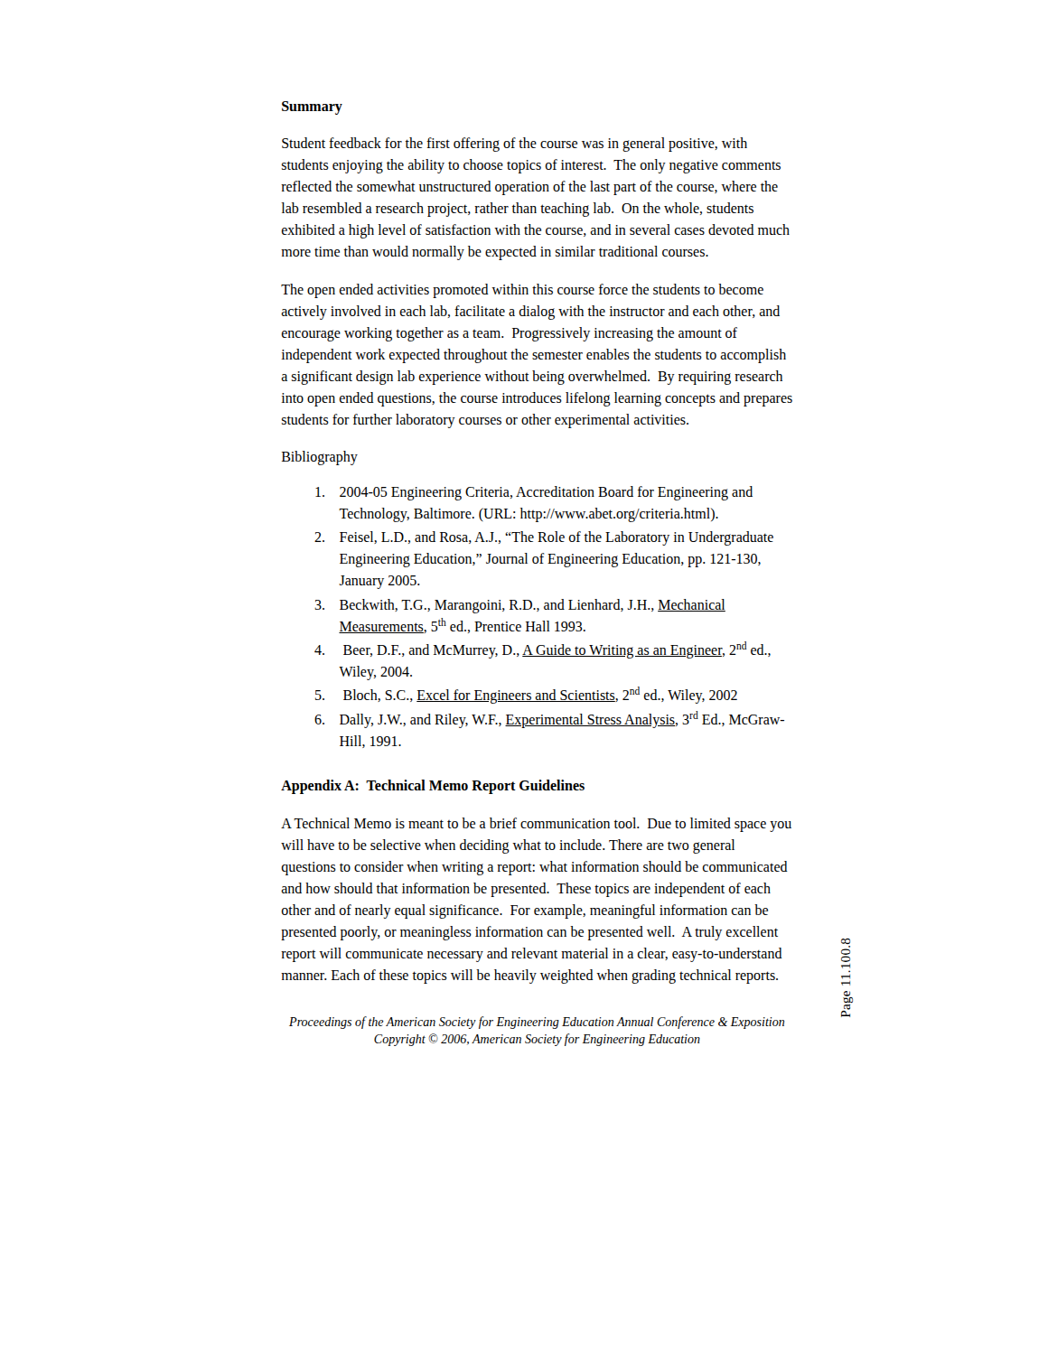Summary
Student feedback for the first offering of the course was in general positive, with students enjoying the ability to choose topics of interest. The only negative comments reflected the somewhat unstructured operation of the last part of the course, where the lab resembled a research project, rather than teaching lab. On the whole, students exhibited a high level of satisfaction with the course, and in several cases devoted much more time than would normally be expected in similar traditional courses.
The open ended activities promoted within this course force the students to become actively involved in each lab, facilitate a dialog with the instructor and each other, and encourage working together as a team. Progressively increasing the amount of independent work expected throughout the semester enables the students to accomplish a significant design lab experience without being overwhelmed. By requiring research into open ended questions, the course introduces lifelong learning concepts and prepares students for further laboratory courses or other experimental activities.
Bibliography
2004-05 Engineering Criteria, Accreditation Board for Engineering and Technology, Baltimore. (URL: http://www.abet.org/criteria.html).
Feisel, L.D., and Rosa, A.J., “The Role of the Laboratory in Undergraduate Engineering Education,” Journal of Engineering Education, pp. 121-130, January 2005.
Beckwith, T.G., Marangoini, R.D., and Lienhard, J.H., Mechanical Measurements, 5th ed., Prentice Hall 1993.
Beer, D.F., and McMurrey, D., A Guide to Writing as an Engineer, 2nd ed., Wiley, 2004.
Bloch, S.C., Excel for Engineers and Scientists, 2nd ed., Wiley, 2002
Dally, J.W., and Riley, W.F., Experimental Stress Analysis, 3rd Ed., McGraw-Hill, 1991.
Appendix A: Technical Memo Report Guidelines
A Technical Memo is meant to be a brief communication tool. Due to limited space you will have to be selective when deciding what to include. There are two general questions to consider when writing a report: what information should be communicated and how should that information be presented. These topics are independent of each other and of nearly equal significance. For example, meaningful information can be presented poorly, or meaningless information can be presented well. A truly excellent report will communicate necessary and relevant material in a clear, easy-to-understand manner. Each of these topics will be heavily weighted when grading technical reports.
Page 11.100.8
Proceedings of the American Society for Engineering Education Annual Conference & Exposition
Copyright © 2006, American Society for Engineering Education